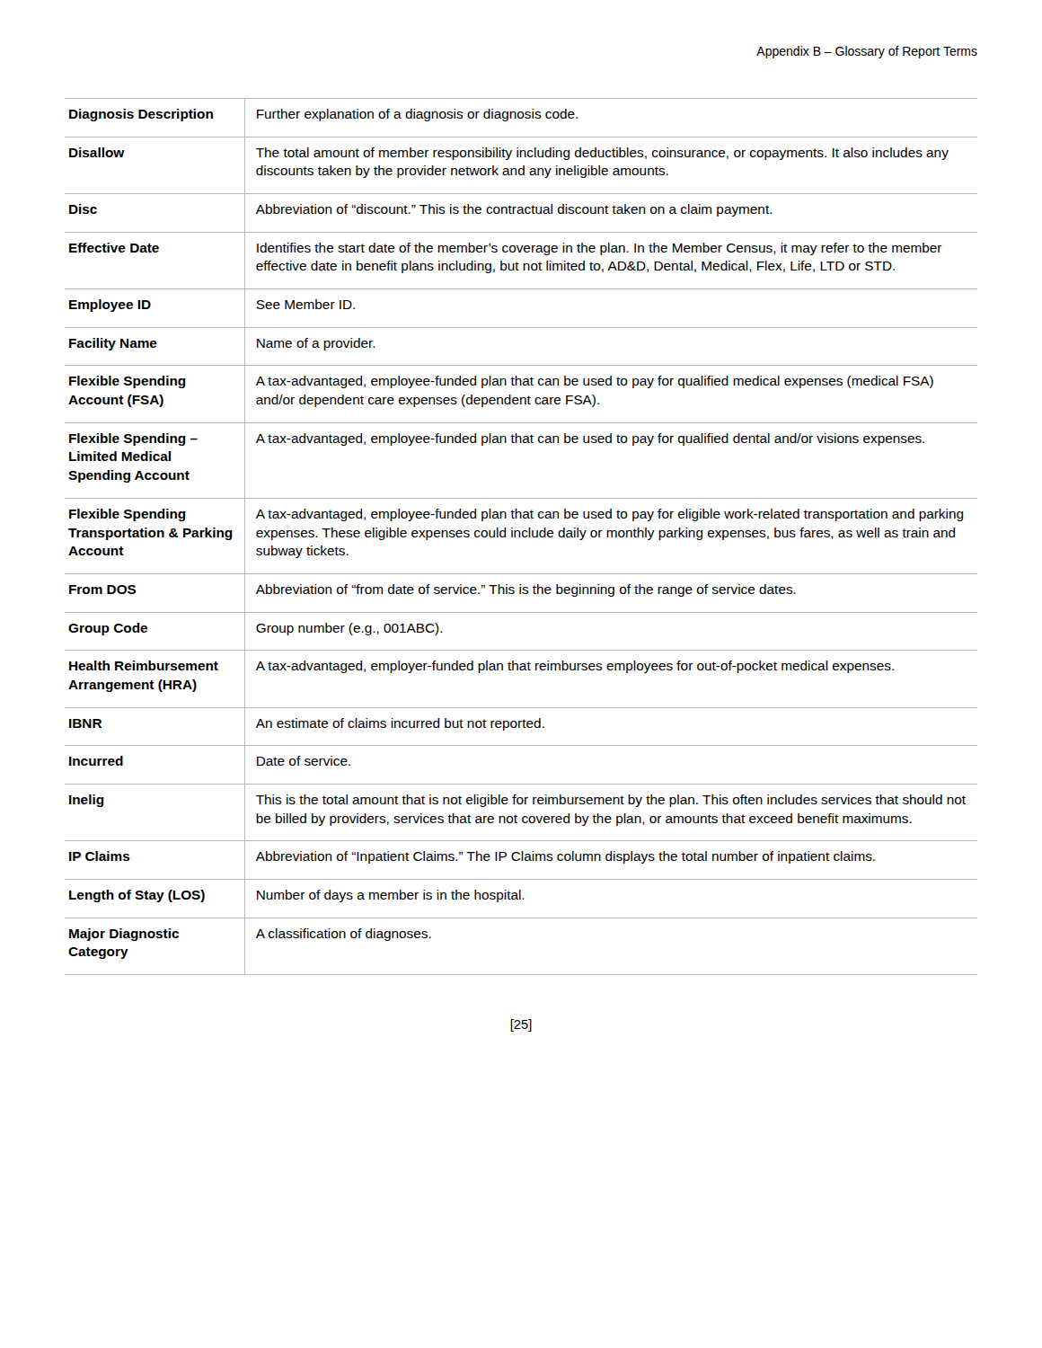Appendix B – Glossary of Report Terms
| Diagnosis Description | Further explanation of a diagnosis or diagnosis code. |
| Disallow | The total amount of member responsibility including deductibles, coinsurance, or copayments. It also includes any discounts taken by the provider network and any ineligible amounts. |
| Disc | Abbreviation of “discount.” This is the contractual discount taken on a claim payment. |
| Effective Date | Identifies the start date of the member’s coverage in the plan. In the Member Census, it may refer to the member effective date in benefit plans including, but not limited to, AD&D, Dental, Medical, Flex, Life, LTD or STD. |
| Employee ID | See Member ID. |
| Facility Name | Name of a provider. |
| Flexible Spending Account (FSA) | A tax-advantaged, employee-funded plan that can be used to pay for qualified medical expenses (medical FSA) and/or dependent care expenses (dependent care FSA). |
| Flexible Spending – Limited Medical Spending Account | A tax-advantaged, employee-funded plan that can be used to pay for qualified dental and/or visions expenses. |
| Flexible Spending Transportation & Parking Account | A tax-advantaged, employee-funded plan that can be used to pay for eligible work-related transportation and parking expenses. These eligible expenses could include daily or monthly parking expenses, bus fares, as well as train and subway tickets. |
| From DOS | Abbreviation of “from date of service.” This is the beginning of the range of service dates. |
| Group Code | Group number (e.g., 001ABC). |
| Health Reimbursement Arrangement (HRA) | A tax-advantaged, employer-funded plan that reimburses employees for out-of-pocket medical expenses. |
| IBNR | An estimate of claims incurred but not reported. |
| Incurred | Date of service. |
| Inelig | This is the total amount that is not eligible for reimbursement by the plan. This often includes services that should not be billed by providers, services that are not covered by the plan, or amounts that exceed benefit maximums. |
| IP Claims | Abbreviation of “Inpatient Claims.” The IP Claims column displays the total number of inpatient claims. |
| Length of Stay (LOS) | Number of days a member is in the hospital. |
| Major Diagnostic Category | A classification of diagnoses. |
[25]